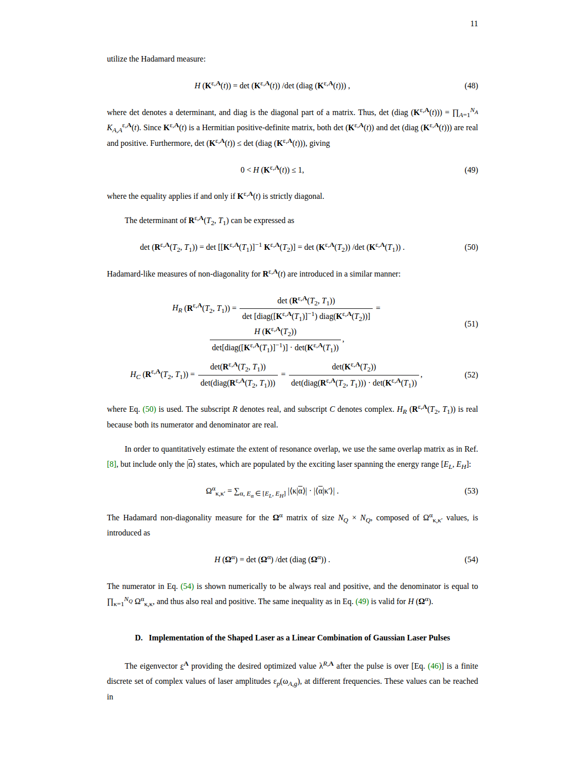11
utilize the Hadamard measure:
H (Kε,A(t)) = det (Kε,A(t)) /det (diag (Kε,A(t))) , (48)
where det denotes a determinant, and diag is the diagonal part of a matrix. Thus, det (diag (Kε,A(t))) = ∏A=1NA KA,Aε,A(t). Since Kε,A(t) is a Hermitian positive-definite matrix, both det (Kε,A(t)) and det (diag (Kε,A(t))) are real and positive. Furthermore, det (Kε,A(t)) ≤ det (diag (Kε,A(t))), giving
0 < H (Kε,A(t)) ≤ 1, (49)
where the equality applies if and only if Kε,A(t) is strictly diagonal.
The determinant of Rε,A(T2, T1) can be expressed as
det (Rε,A(T2, T1)) = det [[Kε,A(T1)]−1 Kε,A(T2)] = det (Kε,A(T2)) /det (Kε,A(T1)) . (50)
Hadamard-like measures of non-diagonality for Rε,A(t) are introduced in a similar manner:
HR (Rε,A(T2, T1)) = det (Rε,A(T2, T1)) det [diag([Kε,A(T1)]−1) diag(Kε,A(T2))] = H (Kε,A(T2)) det[diag([Kε,A(T1)]−1)] · det(Kε,A(T1)), (51)
HC (Rε,A(T2, T1)) = det(Rε,A(T2, T1)) det(diag(Rε,A(T2, T1))) = det(Kε,A(T2)) det(diag(Rε,A(T2, T1))) · det(Kε,A(T1)), (52)
where Eq. (50) is used. The subscript R denotes real, and subscript C denotes complex. HR (Rε,A(T2, T1)) is real because both its numerator and denominator are real.
In order to quantitatively estimate the extent of resonance overlap, we use the same overlap matrix as in Ref. [8], but include only the |α⟩ states, which are populated by the exciting laser spanning the energy range [EL, EH]:
Ωακ,κ′ = ∑α, Eα ∈ [EL, EH] |⟨κ|α⟩| · |⟨α|κ′⟩| . (53)
The Hadamard non-diagonality measure for the Ωα matrix of size NQ × NQ, composed of Ωακ,κ′ values, is introduced as
H (Ωα) = det (Ωα) /det (diag (Ωα)) . (54)
The numerator in Eq. (54) is shown numerically to be always real and positive, and the denominator is equal to ∏κ=1NQ Ωακ,κ, and thus also real and positive. The same inequality as in Eq. (49) is valid for H (Ωα).
D. Implementation of the Shaped Laser as a Linear Combination of Gaussian Laser Pulses
The eigenvector εA providing the desired optimized value λR,A after the pulse is over [Eq. (46)] is a finite discrete set of complex values of laser amplitudes εp(ωA,g), at different frequencies. These values can be reached in